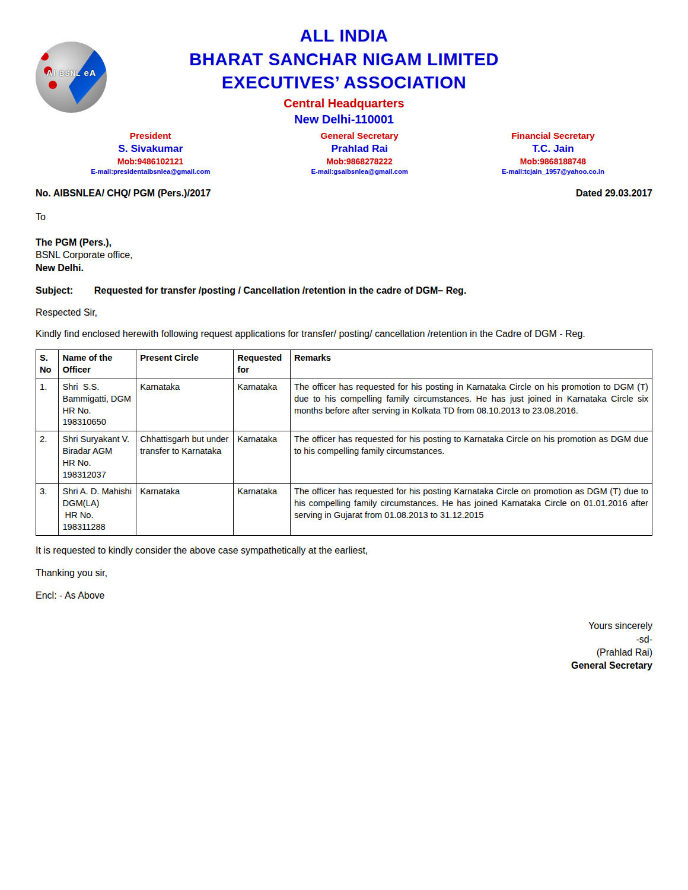AI BSNL eA
ALL INDIA BHARAT SANCHAR NIGAM LIMITED EXECUTIVES’ ASSOCIATION
Central Headquarters
New Delhi-110001
| President S. Sivakumar Mob:9486102121 E-mail:presidentaibsnlea@gmail.com | General Secretary Prahlad Rai Mob:9868278222 E-mail:gsaibsnlea@gmail.com | Financial Secretary T.C. Jain Mob:9868188748 E-mail:tcjain_1957@yahoo.co.in |
No. AIBSNLEA/ CHQ/ PGM (Pers.)/2017 Dated 29.03.2017
To
The PGM (Pers.),
BSNL Corporate office,
New Delhi.
Subject: Requested for transfer /posting / Cancellation /retention in the cadre of DGM– Reg.
Respected Sir,
Kindly find enclosed herewith following request applications for transfer/ posting/ cancellation /retention in the Cadre of DGM - Reg.
| S. No | Name of the Officer | Present Circle | Requested for | Remarks |
| --- | --- | --- | --- | --- |
| 1. | Shri S.S. Bammigatti, DGM HR No. 198310650 | Karnataka | Karnataka | The officer has requested for his posting in Karnataka Circle on his promotion to DGM (T) due to his compelling family circumstances. He has just joined in Karnataka Circle six months before after serving in Kolkata TD from 08.10.2013 to 23.08.2016. |
| 2. | Shri Suryakant V. Biradar AGM HR No. 198312037 | Chhattisgarh but under transfer to Karnataka | Karnataka | The officer has requested for his posting to Karnataka Circle on his promotion as DGM due to his compelling family circumstances. |
| 3. | Shri A. D. Mahishi DGM(LA) HR No. 198311288 | Karnataka | Karnataka | The officer has requested for his posting Karnataka Circle on promotion as DGM (T) due to his compelling family circumstances. He has joined Karnataka Circle on 01.01.2016 after serving in Gujarat from 01.08.2013 to 31.12.2015 |
It is requested to kindly consider the above case sympathetically at the earliest,
Thanking you sir,
Encl: - As Above
Yours sincerely
-sd-
(Prahlad Rai)
General Secretary